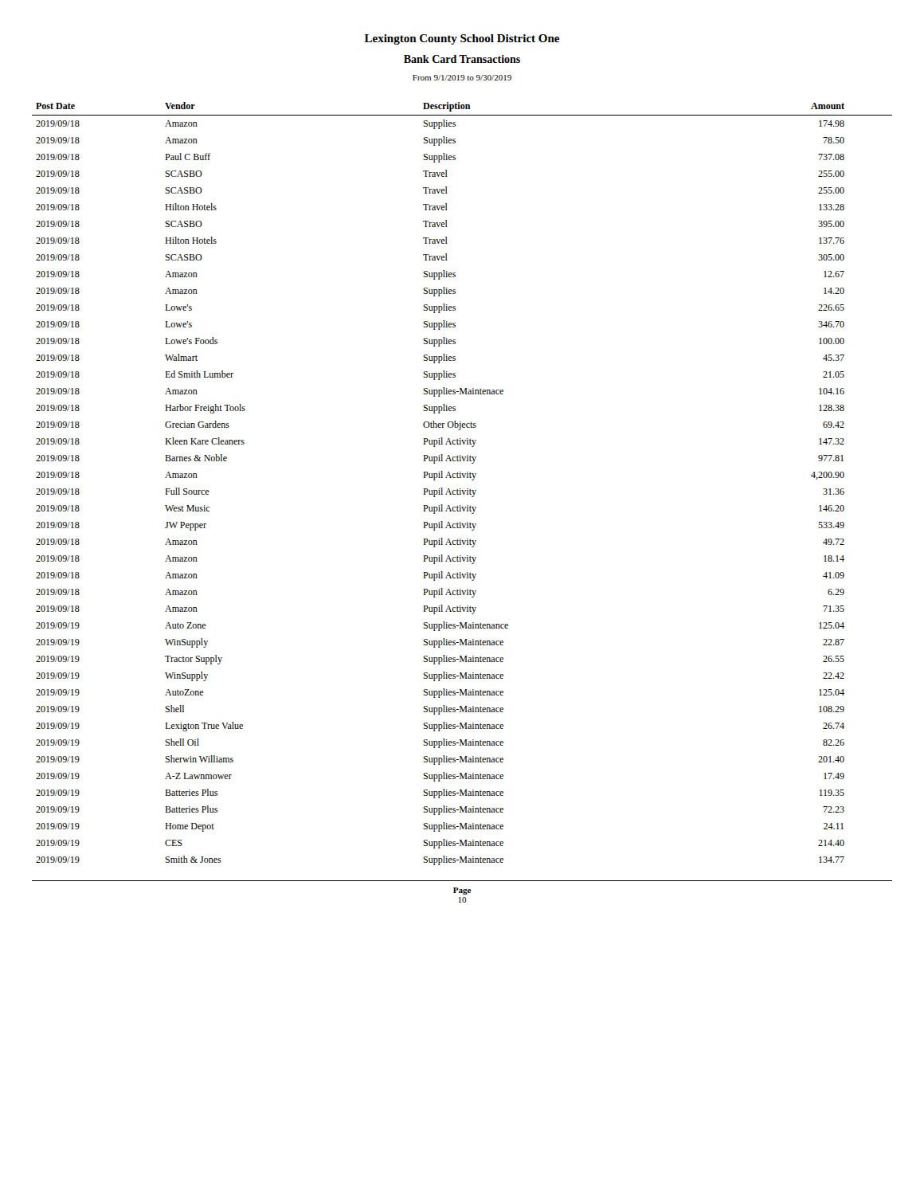Lexington County School District One
Bank Card Transactions
From 9/1/2019 to 9/30/2019
| Post Date | Vendor | Description | Amount |
| --- | --- | --- | --- |
| 2019/09/18 | Amazon | Supplies | 174.98 |
| 2019/09/18 | Amazon | Supplies | 78.50 |
| 2019/09/18 | Paul C Buff | Supplies | 737.08 |
| 2019/09/18 | SCASBO | Travel | 255.00 |
| 2019/09/18 | SCASBO | Travel | 255.00 |
| 2019/09/18 | Hilton Hotels | Travel | 133.28 |
| 2019/09/18 | SCASBO | Travel | 395.00 |
| 2019/09/18 | Hilton Hotels | Travel | 137.76 |
| 2019/09/18 | SCASBO | Travel | 305.00 |
| 2019/09/18 | Amazon | Supplies | 12.67 |
| 2019/09/18 | Amazon | Supplies | 14.20 |
| 2019/09/18 | Lowe's | Supplies | 226.65 |
| 2019/09/18 | Lowe's | Supplies | 346.70 |
| 2019/09/18 | Lowe's Foods | Supplies | 100.00 |
| 2019/09/18 | Walmart | Supplies | 45.37 |
| 2019/09/18 | Ed Smith Lumber | Supplies | 21.05 |
| 2019/09/18 | Amazon | Supplies-Maintenace | 104.16 |
| 2019/09/18 | Harbor Freight Tools | Supplies | 128.38 |
| 2019/09/18 | Grecian Gardens | Other Objects | 69.42 |
| 2019/09/18 | Kleen Kare Cleaners | Pupil Activity | 147.32 |
| 2019/09/18 | Barnes & Noble | Pupil Activity | 977.81 |
| 2019/09/18 | Amazon | Pupil Activity | 4,200.90 |
| 2019/09/18 | Full Source | Pupil Activity | 31.36 |
| 2019/09/18 | West Music | Pupil Activity | 146.20 |
| 2019/09/18 | JW Pepper | Pupil Activity | 533.49 |
| 2019/09/18 | Amazon | Pupil Activity | 49.72 |
| 2019/09/18 | Amazon | Pupil Activity | 18.14 |
| 2019/09/18 | Amazon | Pupil Activity | 41.09 |
| 2019/09/18 | Amazon | Pupil Activity | 6.29 |
| 2019/09/18 | Amazon | Pupil Activity | 71.35 |
| 2019/09/19 | Auto Zone | Supplies-Maintenance | 125.04 |
| 2019/09/19 | WinSupply | Supplies-Maintenace | 22.87 |
| 2019/09/19 | Tractor Supply | Supplies-Maintenace | 26.55 |
| 2019/09/19 | WinSupply | Supplies-Maintenace | 22.42 |
| 2019/09/19 | AutoZone | Supplies-Maintenace | 125.04 |
| 2019/09/19 | Shell | Supplies-Maintenace | 108.29 |
| 2019/09/19 | Lexigton True Value | Supplies-Maintenace | 26.74 |
| 2019/09/19 | Shell Oil | Supplies-Maintenace | 82.26 |
| 2019/09/19 | Sherwin Williams | Supplies-Maintenace | 201.40 |
| 2019/09/19 | A-Z Lawnmower | Supplies-Maintenace | 17.49 |
| 2019/09/19 | Batteries Plus | Supplies-Maintenace | 119.35 |
| 2019/09/19 | Batteries Plus | Supplies-Maintenace | 72.23 |
| 2019/09/19 | Home Depot | Supplies-Maintenace | 24.11 |
| 2019/09/19 | CES | Supplies-Maintenace | 214.40 |
| 2019/09/19 | Smith & Jones | Supplies-Maintenace | 134.77 |
Page 10